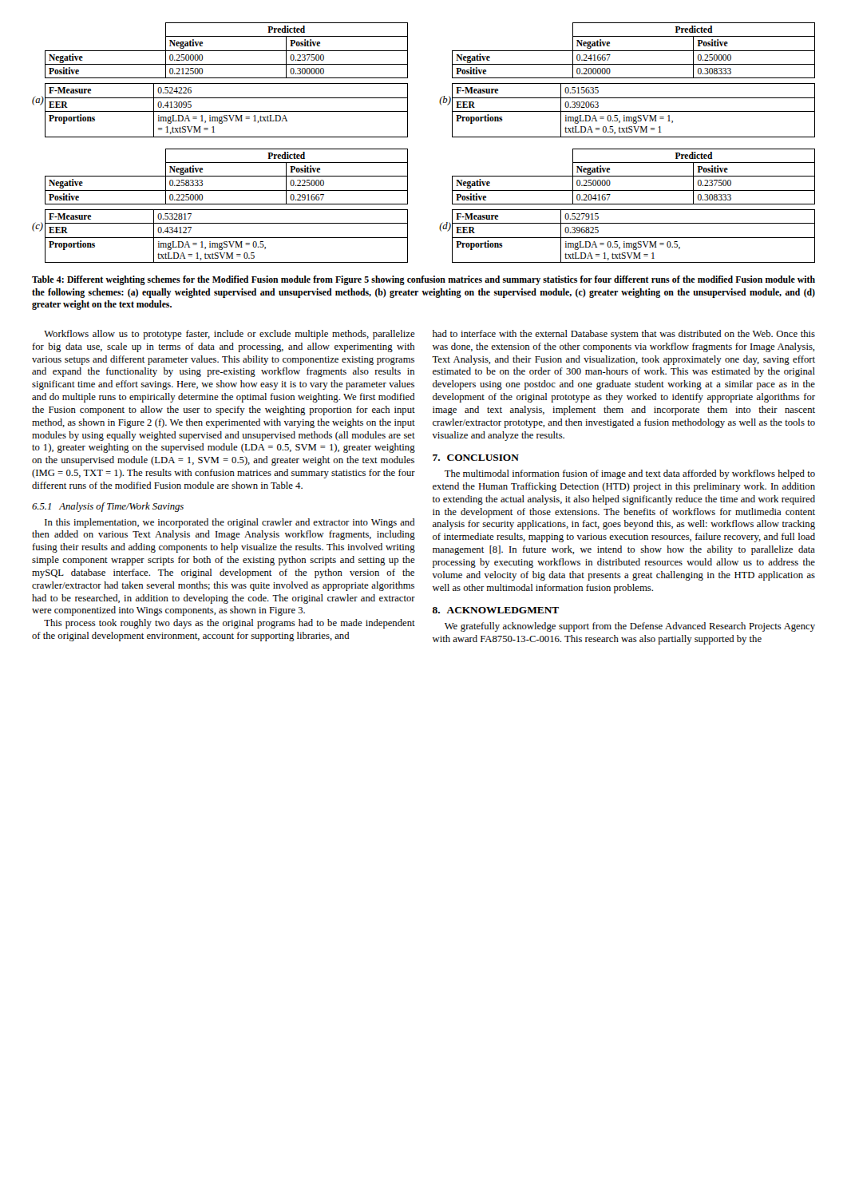(a)
| | Predicted |
| | Negative | Positive |
| Negative | 0.250000 | 0.237500 |
| Positive | 0.212500 | 0.300000 |
| F-Measure | 0.524226 |
| EER | 0.413095 |
| Proportions | imgLDA = 1, imgSVM = 1,txtLDA = 1,txtSVM = 1 |
(b)
| | Predicted |
| | Negative | Positive |
| Negative | 0.241667 | 0.250000 |
| Positive | 0.200000 | 0.308333 |
| F-Measure | 0.515635 |
| EER | 0.392063 |
| Proportions | imgLDA = 0.5, imgSVM = 1, txtLDA = 0.5, txtSVM = 1 |
(c)
| | Predicted |
| | Negative | Positive |
| Negative | 0.258333 | 0.225000 |
| Positive | 0.225000 | 0.291667 |
| F-Measure | 0.532817 |
| EER | 0.434127 |
| Proportions | imgLDA = 1, imgSVM = 0.5, txtLDA = 1, txtSVM = 0.5 |
(d)
| | Predicted |
| | Negative | Positive |
| Negative | 0.250000 | 0.237500 |
| Positive | 0.204167 | 0.308333 |
| F-Measure | 0.527915 |
| EER | 0.396825 |
| Proportions | imgLDA = 0.5, imgSVM = 0.5, txtLDA = 1, txtSVM = 1 |
Table 4: Different weighting schemes for the Modified Fusion module from Figure 5 showing confusion matrices and summary statistics for four different runs of the modified Fusion module with the following schemes: (a) equally weighted supervised and unsupervised methods, (b) greater weighting on the supervised module, (c) greater weighting on the unsupervised module, and (d) greater weight on the text modules.
Workflows allow us to prototype faster, include or exclude multiple methods, parallelize for big data use, scale up in terms of data and processing, and allow experimenting with various setups and different parameter values. This ability to componentize existing programs and expand the functionality by using pre-existing workflow fragments also results in significant time and effort savings. Here, we show how easy it is to vary the parameter values and do multiple runs to empirically determine the optimal fusion weighting. We first modified the Fusion component to allow the user to specify the weighting proportion for each input method, as shown in Figure 2 (f). We then experimented with varying the weights on the input modules by using equally weighted supervised and unsupervised methods (all modules are set to 1), greater weighting on the supervised module (LDA = 0.5, SVM = 1), greater weighting on the unsupervised module (LDA = 1, SVM = 0.5), and greater weight on the text modules (IMG = 0.5, TXT = 1). The results with confusion matrices and summary statistics for the four different runs of the modified Fusion module are shown in Table 4.
6.5.1 Analysis of Time/Work Savings
In this implementation, we incorporated the original crawler and extractor into Wings and then added on various Text Analysis and Image Analysis workflow fragments, including fusing their results and adding components to help visualize the results. This involved writing simple component wrapper scripts for both of the existing python scripts and setting up the mySQL database interface. The original development of the python version of the crawler/extractor had taken several months; this was quite involved as appropriate algorithms had to be researched, in addition to developing the code. The original crawler and extractor were componentized into Wings components, as shown in Figure 3.
This process took roughly two days as the original programs had to be made independent of the original development environment, account for supporting libraries, and
had to interface with the external Database system that was distributed on the Web. Once this was done, the extension of the other components via workflow fragments for Image Analysis, Text Analysis, and their Fusion and visualization, took approximately one day, saving effort estimated to be on the order of 300 man-hours of work. This was estimated by the original developers using one postdoc and one graduate student working at a similar pace as in the development of the original prototype as they worked to identify appropriate algorithms for image and text analysis, implement them and incorporate them into their nascent crawler/extractor prototype, and then investigated a fusion methodology as well as the tools to visualize and analyze the results.
7. CONCLUSION
The multimodal information fusion of image and text data afforded by workflows helped to extend the Human Trafficking Detection (HTD) project in this preliminary work. In addition to extending the actual analysis, it also helped significantly reduce the time and work required in the development of those extensions. The benefits of workflows for mutlimedia content analysis for security applications, in fact, goes beyond this, as well: workflows allow tracking of intermediate results, mapping to various execution resources, failure recovery, and full load management [8]. In future work, we intend to show how the ability to parallelize data processing by executing workflows in distributed resources would allow us to address the volume and velocity of big data that presents a great challenging in the HTD application as well as other multimodal information fusion problems.
8. ACKNOWLEDGMENT
We gratefully acknowledge support from the Defense Advanced Research Projects Agency with award FA8750-13-C-0016. This research was also partially supported by the